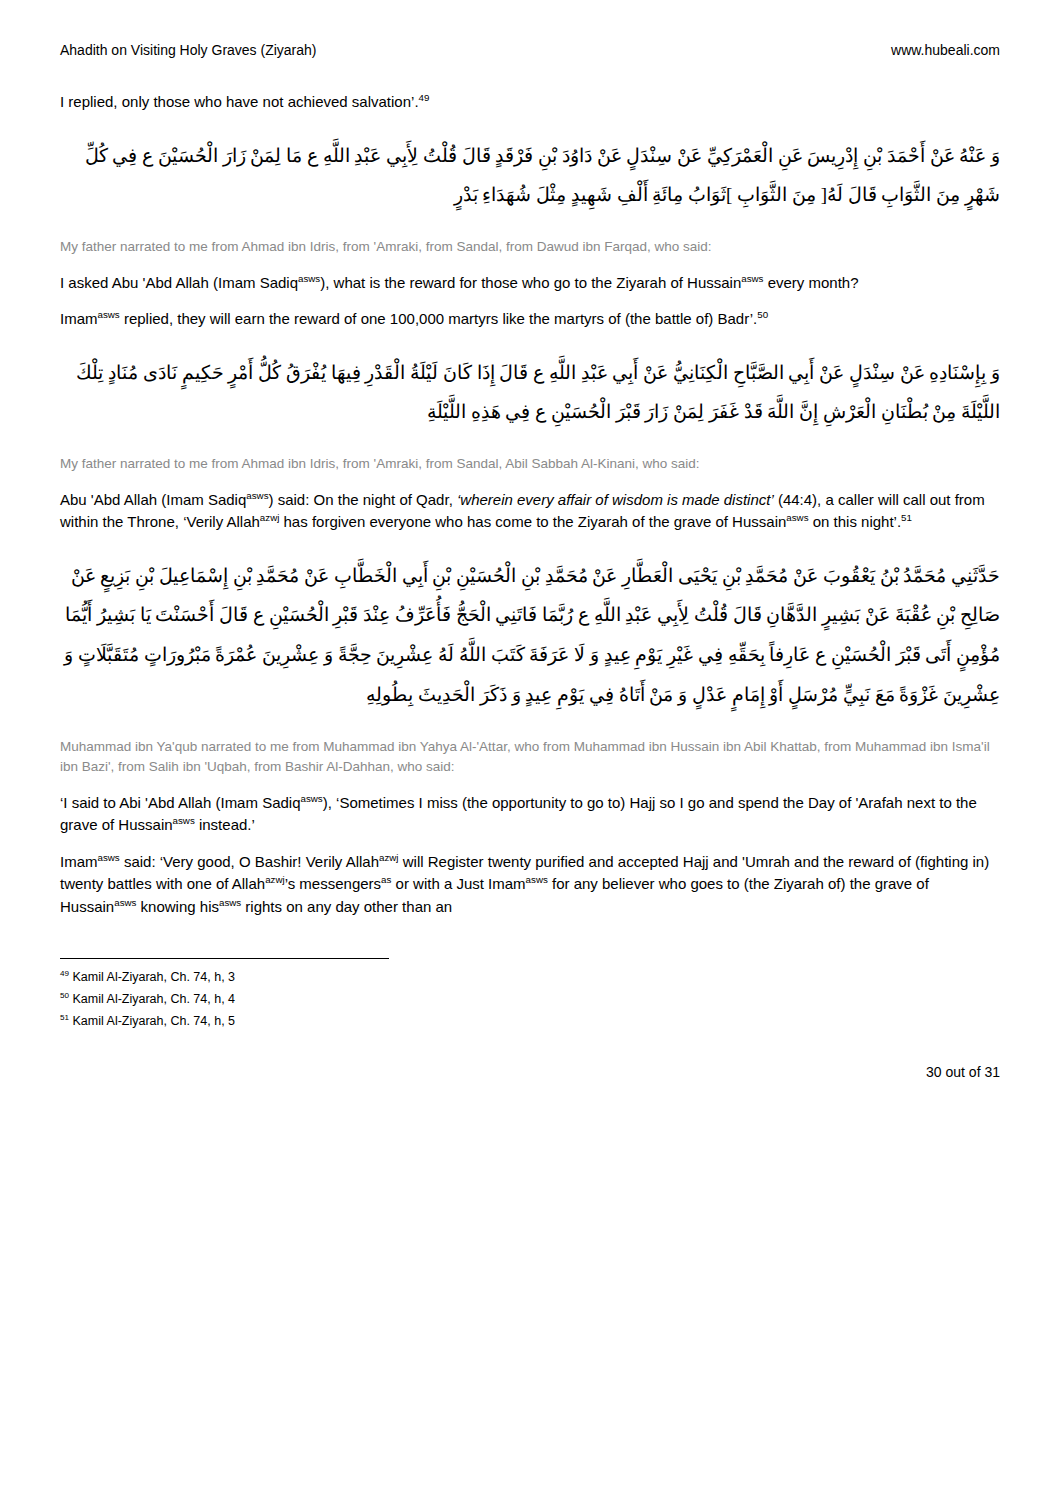Ahadith on Visiting Holy Graves (Ziyarah) www.hubeali.com
I replied, only those who have not achieved salvation’.49
وَ عَنْهُ عَنْ أَحْمَدَ بْنِ إِدْرِيسَ عَنِ الْعَمْرَكِيِّ عَنْ سِنْدَلٍ عَنْ دَاوُدَ بْنِ فَرْقَدٍ قَالَ قُلْتُ لِأَبِي عَبْدِ اللَّهِ ع مَا لِمَنْ زَارَ الْحُسَيْنَ ع فِي كُلِّ شَهْرٍ مِنَ الثَّوَابِ قَالَ لَهُ[ مِنَ الثَّوَابِ ]ثَوَابُ مِائَةِ أَلْفِ شَهِيدٍ مِثْلَ شُهَدَاءِ بَدْرٍ
My father narrated to me from Ahmad ibn Idris, from 'Amraki, from Sandal, from Dawud ibn Farqad, who said:
I asked Abu 'Abd Allah (Imam Sadiqasws), what is the reward for those who go to the Ziyarah of Hussainasws every month?
Imamasws replied, they will earn the reward of one 100,000 martyrs like the martyrs of (the battle of) Badr’.50
وَ بِإِسْنَادِهِ عَنْ سِنْدَلٍ عَنْ أَبِي الصَّبَّاحِ الْكِنَانِيُّ عَنْ أَبِي عَبْدِ اللَّهِ ع قَالَ إِذَا كَانَ لَيْلَةُ الْقَدْرِ فِيهَا يُفْرَقُ كُلُّ أَمْرٍ حَكِيمٍ نَادَى مُنَادٍ تِلْكَ اللَّيْلَةَ مِنْ بُطْنَانِ الْعَرْشِ إِنَّ اللَّهَ قَدْ غَفَرَ لِمَنْ زَارَ قَبْرَ الْحُسَيْنِ ع فِي هَذِهِ اللَّيْلَةِ
My father narrated to me from Ahmad ibn Idris, from 'Amraki, from Sandal, Abil Sabbah Al-Kinani, who said:
Abu 'Abd Allah (Imam Sadiqasws) said: On the night of Qadr, ‘wherein every affair of wisdom is made distinct’ (44:4), a caller will call out from within the Throne, ‘Verily Allahazwj has forgiven everyone who has come to the Ziyarah of the grave of Hussainasws on this night’.51
حَدَّثَنِي مُحَمَّدُ بْنُ يَعْقُوبَ عَنْ مُحَمَّدِ بْنِ يَحْيَى الْعَطَّارِ عَنْ مُحَمَّدِ بْنِ الْحُسَيْنِ بْنِ أَبِي الْخَطَّابِ عَنْ مُحَمَّدِ بْنِ إِسْمَاعِيلَ بْنِ بَزِيعٍ عَنْ صَالِحِ بْنِ عُقْبَةَ عَنْ بَشِيرٍ الدَّهَّانِ قَالَ قُلْتُ لِأَبِي عَبْدِ اللَّهِ ع رُبَّمَا فَاتَنِي الْحَجُّ فَأُعَرِّفُ عِنْدَ قَبْرِ الْحُسَيْنِ ع قَالَ أَحْسَنْتَ يَا بَشِيرُ أَيُّمَا مُؤْمِنٍ أَتَى قَبْرَ الْحُسَيْنِ ع عَارِفاً بِحَقِّهِ فِي غَيْرِ يَوْمِ عِيدٍ وَ لَا عَرَفَةَ كَتَبَ اللَّهُ لَهُ عِشْرِينَ حِجَّةً وَ عِشْرِينَ عُمْرَةً مَبْرُورَاتٍ مُتَقَبَّلَاتٍ وَ عِشْرِينَ غَزْوَةً مَعَ نَبِيٍّ مُرْسَلٍ أَوْ إِمَامٍ عَدْلٍ وَ مَنْ أَتَاهُ فِي يَوْمِ عِيدٍ وَ ذَكَرَ الْحَدِيثَ بِطُولِهِ
Muhammad ibn Ya'qub narrated to me from Muhammad ibn Yahya Al-'Attar, who from Muhammad ibn Hussain ibn Abil Khattab, from Muhammad ibn Isma'il ibn Bazi', from Salih ibn 'Uqbah, from Bashir Al-Dahhan, who said:
‘I said to Abi 'Abd Allah (Imam Sadiqasws), ‘Sometimes I miss (the opportunity to go to) Hajj so I go and spend the Day of 'Arafah next to the grave of Hussainasws instead.’
Imamasws said: ‘Very good, O Bashir! Verily Allahazwj will Register twenty purified and accepted Hajj and 'Umrah and the reward of (fighting in) twenty battles with one of Allahazwj’s messengersas or with a Just Imamasws for any believer who goes to (the Ziyarah of) the grave of Hussainasws knowing hisasws rights on any day other than an
49 Kamil Al-Ziyarah, Ch. 74, h, 3
50 Kamil Al-Ziyarah, Ch. 74, h, 4
51 Kamil Al-Ziyarah, Ch. 74, h, 5
30 out of 31